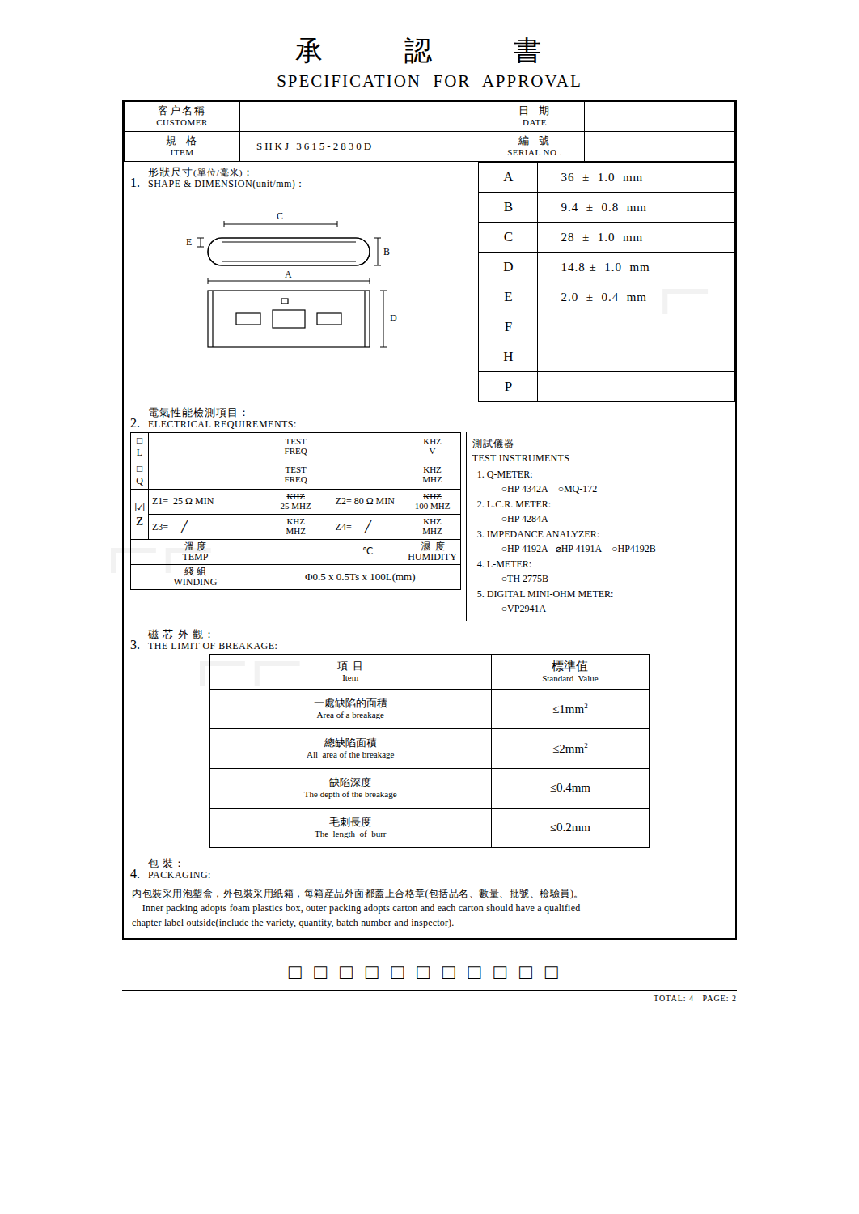⌐⌐
⌐⌐
⌐
承 認 書
SPECIFICATION FOR APPROVAL
| / 客户名稱 CUSTOMER / / 日 期 DATE / / / 規 格 ITEM / SHKJ 3615-2830D / 編 號 SERIAL NO . / / / 1. 形狀尺寸 (單位/毫米) ： SHAPE & DIMENSION(unit/mm)： C B E A D / / A / 36 ± 1.0 mm / / B / 9.4 ± 0.8 mm / / C / 28 ± 1.0 mm / / D / 14.8 ± 1.0 mm / / E / 2.0 ± 0.4 mm / / F / / / H / / / P / / / 2. 電氣性能檢測項目： ELECTRICAL REQUIREMENTS: / / □ L / / TEST FREQ / / KHZ V / / □ Q / / TEST FREQ / / KHZ MHZ / / ☑ Z / Z1= 25 Ω MIN / KHZ 25 MHZ / Z2= 80 Ω MIN / KHZ 100 MHZ / / Z3= ╱ / KHZ MHZ / Z4= ╱ / KHZ MHZ / / 溫 度 TEMP / / ℃ / 濕 度 HUMIDITY / / 綫 組 WINDING / Φ0.5 x 0.5Ts x 100L(mm) / / 測試儀器 TEST INSTRUMENTS Q-METER: ○ HP 4342A ○ MQ-172 L.C.R. METER: ○ HP 4284A IMPEDANCE ANALYZER: ○ HP 4192A ⌀ HP 4191A ○ HP4192B L-METER: ○ TH 2775B DIGITAL MINI-OHM METER: ○ VP2941A / 3. 磁 芯 外 觀： THE LIMIT OF BREAKAGE: / 項 目 Item / 標準值 Standard Value / / --- / --- / / 一處缺陷的面積 Area of a breakage / ≤1mm 2 / / 總缺陷面積 All area of the breakage / ≤2mm 2 / / 缺陷深度 The depth of the breakage / ≤0.4mm / / 毛刺長度 The length of burr / ≤0.2mm / 4. 包 裝： PACKAGING: 内包裝采用泡塑盒，外包裝采用紙箱，每箱産品外面都蓋上合格章(包括品名、數量、批號、檢驗員)。 Inner packing adopts foam plastics box, outer packing adopts carton and each carton should have a qualified chapter label outside(include the variety, quantity, batch number and inspector). |
□□□□□□□□□□□
TOTAL: 4 PAGE: 2